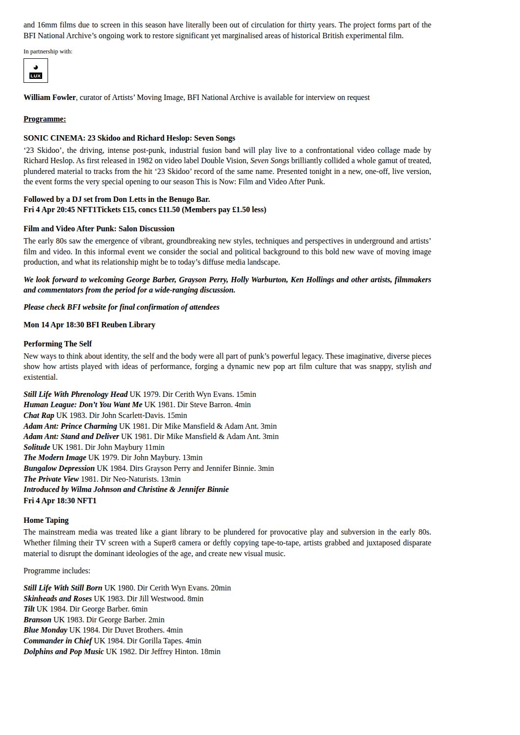and 16mm films due to screen in this season have literally been out of circulation for thirty years. The project forms part of the BFI National Archive’s ongoing work to restore significant yet marginalised areas of historical British experimental film.
In partnership with:
◕ LUX
William Fowler, curator of Artists’ Moving Image, BFI National Archive is available for interview on request
Programme:
SONIC CINEMA: 23 Skidoo and Richard Heslop: Seven Songs
‘23 Skidoo’, the driving, intense post-punk, industrial fusion band will play live to a confrontational video collage made by Richard Heslop. As first released in 1982 on video label Double Vision, Seven Songs brilliantly collided a whole gamut of treated, plundered material to tracks from the hit ‘23 Skidoo’ record of the same name. Presented tonight in a new, one-off, live version, the event forms the very special opening to our season This is Now: Film and Video After Punk.
Followed by a DJ set from Don Letts in the Benugo Bar.
Fri 4 Apr 20:45 NFT1Tickets £15, concs £11.50 (Members pay £1.50 less)
Film and Video After Punk: Salon Discussion
The early 80s saw the emergence of vibrant, groundbreaking new styles, techniques and perspectives in underground and artists’ film and video. In this informal event we consider the social and political background to this bold new wave of moving image production, and what its relationship might be to today’s diffuse media landscape.
We look forward to welcoming George Barber, Grayson Perry, Holly Warburton, Ken Hollings and other artists, filmmakers and commentators from the period for a wide-ranging discussion.
Please check BFI website for final confirmation of attendees
Mon 14 Apr 18:30 BFI Reuben Library
Performing The Self
New ways to think about identity, the self and the body were all part of punk’s powerful legacy. These imaginative, diverse pieces show how artists played with ideas of performance, forging a dynamic new pop art film culture that was snappy, stylish and existential.
Still Life With Phrenology Head UK 1979. Dir Cerith Wyn Evans. 15min
Human League: Don’t You Want Me UK 1981. Dir Steve Barron. 4min
Chat Rap UK 1983. Dir John Scarlett-Davis. 15min
Adam Ant: Prince Charming UK 1981. Dir Mike Mansfield & Adam Ant. 3min
Adam Ant: Stand and Deliver UK 1981. Dir Mike Mansfield & Adam Ant. 3min
Solitude UK 1981. Dir John Maybury 11min
The Modern Image UK 1979. Dir John Maybury. 13min
Bungalow Depression UK 1984. Dirs Grayson Perry and Jennifer Binnie. 3min
The Private View 1981. Dir Neo-Naturists. 13min
Introduced by Wilma Johnson and Christine & Jennifer Binnie
Fri 4 Apr 18:30 NFT1
Home Taping
The mainstream media was treated like a giant library to be plundered for provocative play and subversion in the early 80s. Whether filming their TV screen with a Super8 camera or deftly copying tape-to-tape, artists grabbed and juxtaposed disparate material to disrupt the dominant ideologies of the age, and create new visual music.
Programme includes:
Still Life With Still Born UK 1980. Dir Cerith Wyn Evans. 20min
Skinheads and Roses UK 1983. Dir Jill Westwood. 8min
Tilt UK 1984. Dir George Barber. 6min
Branson UK 1983. Dir George Barber. 2min
Blue Monday UK 1984. Dir Duvet Brothers. 4min
Commander in Chief UK 1984. Dir Gorilla Tapes. 4min
Dolphins and Pop Music UK 1982. Dir Jeffrey Hinton. 18min